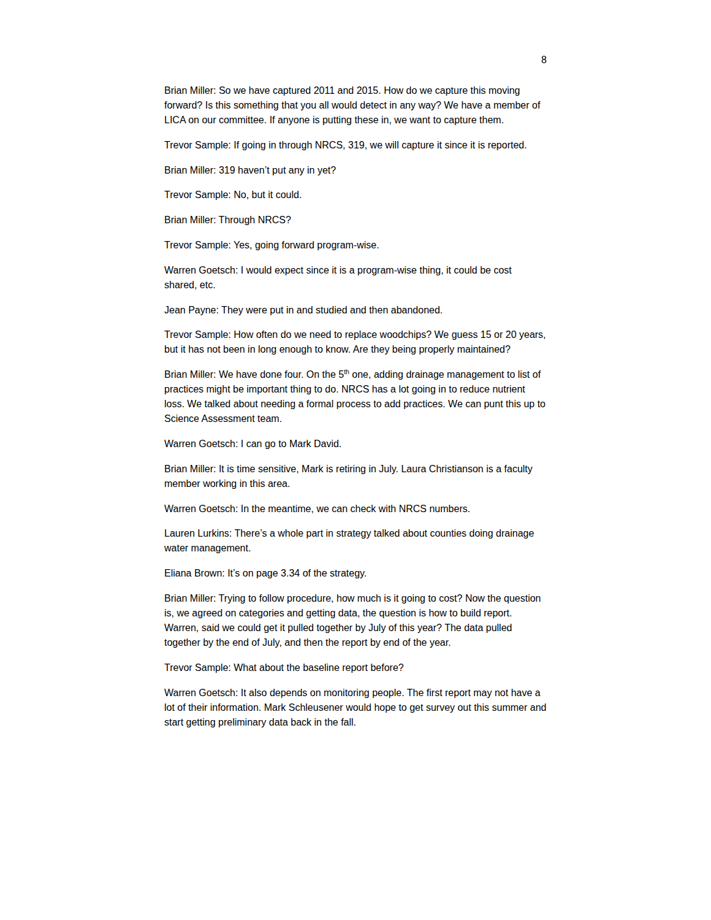8
Brian Miller: So we have captured 2011 and 2015. How do we capture this moving forward? Is this something that you all would detect in any way? We have a member of LICA on our committee. If anyone is putting these in, we want to capture them.
Trevor Sample: If going in through NRCS, 319, we will capture it since it is reported.
Brian Miller: 319 haven’t put any in yet?
Trevor Sample: No, but it could.
Brian Miller: Through NRCS?
Trevor Sample: Yes, going forward program-wise.
Warren Goetsch: I would expect since it is a program-wise thing, it could be cost shared, etc.
Jean Payne: They were put in and studied and then abandoned.
Trevor Sample: How often do we need to replace woodchips? We guess 15 or 20 years, but it has not been in long enough to know. Are they being properly maintained?
Brian Miller: We have done four. On the 5th one, adding drainage management to list of practices might be important thing to do. NRCS has a lot going in to reduce nutrient loss. We talked about needing a formal process to add practices. We can punt this up to Science Assessment team.
Warren Goetsch: I can go to Mark David.
Brian Miller: It is time sensitive, Mark is retiring in July. Laura Christianson is a faculty member working in this area.
Warren Goetsch: In the meantime, we can check with NRCS numbers.
Lauren Lurkins: There’s a whole part in strategy talked about counties doing drainage water management.
Eliana Brown: It’s on page 3.34 of the strategy.
Brian Miller: Trying to follow procedure, how much is it going to cost? Now the question is, we agreed on categories and getting data, the question is how to build report. Warren, said we could get it pulled together by July of this year? The data pulled together by the end of July, and then the report by end of the year.
Trevor Sample: What about the baseline report before?
Warren Goetsch: It also depends on monitoring people. The first report may not have a lot of their information. Mark Schleusener would hope to get survey out this summer and start getting preliminary data back in the fall.